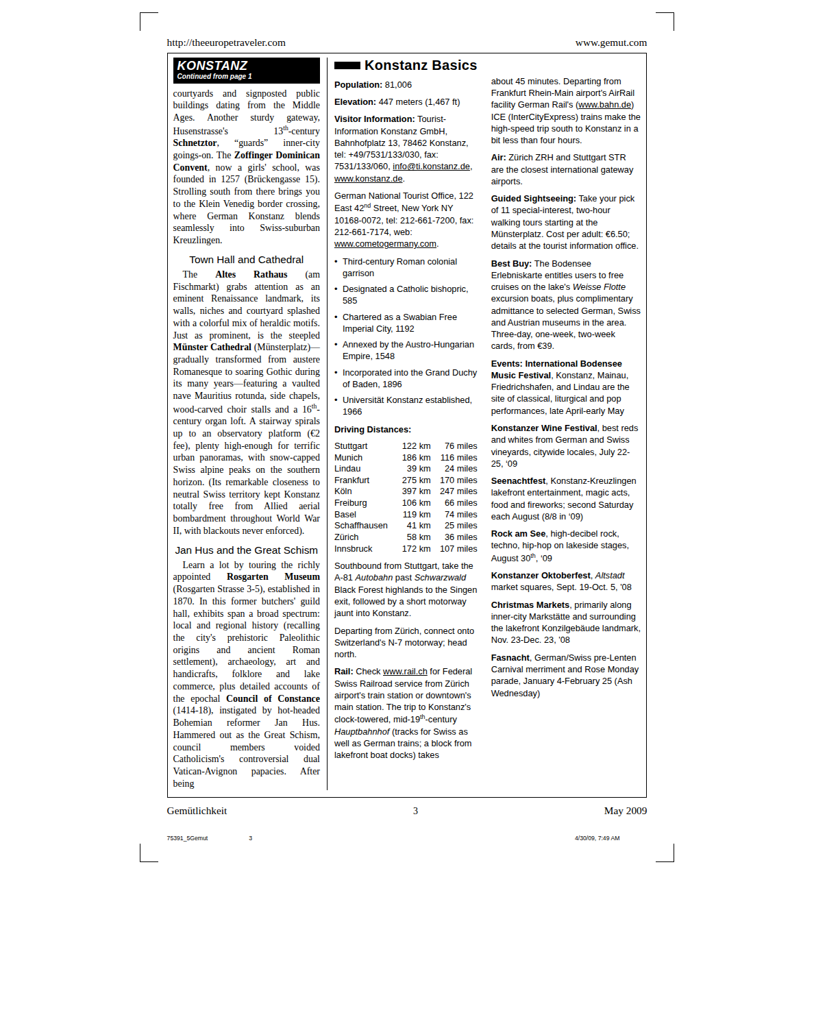http://theeuropetraveler.com www.gemut.com
KONSTANZ
Continued from page 1
courtyards and signposted public buildings dating from the Middle Ages. Another sturdy gateway, Husenstrasse's 13th-century Schnetztor, “guards” inner-city goings-on. The Zoffinger Dominican Convent, now a girls' school, was founded in 1257 (Brückengasse 15). Strolling south from there brings you to the Klein Venedig border crossing, where German Konstanz blends seamlessly into Swiss-suburban Kreuzlingen.
Town Hall and Cathedral
The Altes Rathaus (am Fischmarkt) grabs attention as an eminent Renaissance landmark, its walls, niches and courtyard splashed with a colorful mix of heraldic motifs. Just as prominent, is the steepled Münster Cathedral (Münsterplatz)—gradually transformed from austere Romanesque to soaring Gothic during its many years—featuring a vaulted nave Mauritius rotunda, side chapels, wood-carved choir stalls and a 16th-century organ loft. A stairway spirals up to an observatory platform (€2 fee), plenty high-enough for terrific urban panoramas, with snow-capped Swiss alpine peaks on the southern horizon. (Its remarkable closeness to neutral Swiss territory kept Konstanz totally free from Allied aerial bombardment throughout World War II, with blackouts never enforced).
Jan Hus and the Great Schism
Learn a lot by touring the richly appointed Rosgarten Museum (Rosgarten Strasse 3-5), established in 1870. In this former butchers' guild hall, exhibits span a broad spectrum: local and regional history (recalling the city's prehistoric Paleolithic origins and ancient Roman settlement), archaeology, art and handicrafts, folklore and lake commerce, plus detailed accounts of the epochal Council of Constance (1414-18), instigated by hot-headed Bohemian reformer Jan Hus. Hammered out as the Great Schism, council members voided Catholicism's controversial dual Vatican-Avignon papacies. After being
Konstanz Basics
Population: 81,006
Elevation: 447 meters (1,467 ft)
Visitor Information: Tourist-Information Konstanz GmbH, Bahnhofplatz 13, 78462 Konstanz, tel: +49/7531/133/030, fax: 7531/133/060, info@ti.konstanz.de, www.konstanz.de.
German National Tourist Office, 122 East 42nd Street, New York NY 10168-0072, tel: 212-661-7200, fax: 212-661-7174, web: www.cometogermany.com.
Third-century Roman colonial garrison
Designated a Catholic bishopric, 585
Chartered as a Swabian Free Imperial City, 1192
Annexed by the Austro-Hungarian Empire, 1548
Incorporated into the Grand Duchy of Baden, 1896
Universität Konstanz established, 1966
Driving Distances:
| Stuttgart | 122 km | 76 miles |
| Munich | 186 km | 116 miles |
| Lindau | 39 km | 24 miles |
| Frankfurt | 275 km | 170 miles |
| Köln | 397 km | 247 miles |
| Freiburg | 106 km | 66 miles |
| Basel | 119 km | 74 miles |
| Schaffhausen | 41 km | 25 miles |
| Zürich | 58 km | 36 miles |
| Innsbruck | 172 km | 107 miles |
Southbound from Stuttgart, take the A-81 Autobahn past Schwarzwald Black Forest highlands to the Singen exit, followed by a short motorway jaunt into Konstanz.
Departing from Zürich, connect onto Switzerland's N-7 motorway; head north.
Rail: Check www.rail.ch for Federal Swiss Railroad service from Zürich airport's train station or downtown's main station. The trip to Konstanz's clock-towered, mid-19th-century Hauptbahnhof (tracks for Swiss as well as German trains; a block from lakefront boat docks) takes
about 45 minutes. Departing from Frankfurt Rhein-Main airport's AirRail facility German Rail's (www.bahn.de) ICE (InterCityExpress) trains make the high-speed trip south to Konstanz in a bit less than four hours.
Air: Zürich ZRH and Stuttgart STR are the closest international gateway airports.
Guided Sightseeing: Take your pick of 11 special-interest, two-hour walking tours starting at the Münsterplatz. Cost per adult: €6.50; details at the tourist information office.
Best Buy: The Bodensee Erlebniskarte entitles users to free cruises on the lake's Weisse Flotte excursion boats, plus complimentary admittance to selected German, Swiss and Austrian museums in the area. Three-day, one-week, two-week cards, from €39.
Events: International Bodensee Music Festival, Konstanz, Mainau, Friedrichshafen, and Lindau are the site of classical, liturgical and pop performances, late April-early May
Konstanzer Wine Festival, best reds and whites from German and Swiss vineyards, citywide locales, July 22-25, ‘09
Seenachtfest, Konstanz-Kreuzlingen lakefront entertainment, magic acts, food and fireworks; second Saturday each August (8/8 in ‘09)
Rock am See, high-decibel rock, techno, hip-hop on lakeside stages, August 30th, ‘09
Konstanzer Oktoberfest, Altstadt market squares, Sept. 19-Oct. 5, '08
Christmas Markets, primarily along inner-city Markstätte and surrounding the lakefront Konzilgebäude landmark, Nov. 23-Dec. 23, '08
Fasnacht, German/Swiss pre-Lenten Carnival merriment and Rose Monday parade, January 4-February 25 (Ash Wednesday)
Gemütlichkeit 3 May 2009
75391_5Gemut 3 4/30/09, 7:49 AM